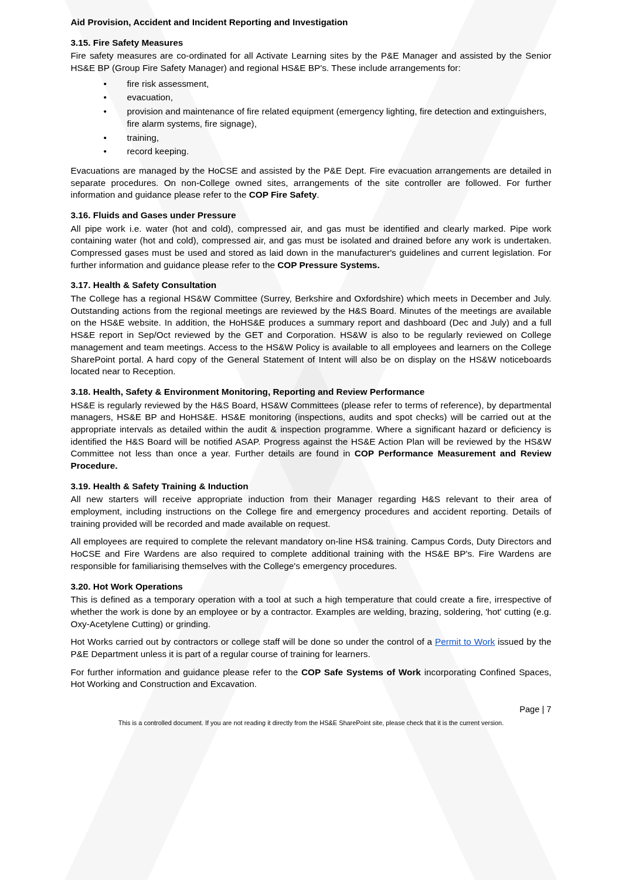Aid Provision, Accident and Incident Reporting and Investigation
3.15. Fire Safety Measures
Fire safety measures are co-ordinated for all Activate Learning sites by the P&E Manager and assisted by the Senior HS&E BP (Group Fire Safety Manager) and regional HS&E BP's. These include arrangements for:
fire risk assessment,
evacuation,
provision and maintenance of fire related equipment (emergency lighting, fire detection and extinguishers, fire alarm systems, fire signage),
training,
record keeping.
Evacuations are managed by the HoCSE and assisted by the P&E Dept. Fire evacuation arrangements are detailed in separate procedures. On non-College owned sites, arrangements of the site controller are followed. For further information and guidance please refer to the COP Fire Safety.
3.16. Fluids and Gases under Pressure
All pipe work i.e. water (hot and cold), compressed air, and gas must be identified and clearly marked. Pipe work containing water (hot and cold), compressed air, and gas must be isolated and drained before any work is undertaken. Compressed gases must be used and stored as laid down in the manufacturer's guidelines and current legislation. For further information and guidance please refer to the COP Pressure Systems.
3.17. Health & Safety Consultation
The College has a regional HS&W Committee (Surrey, Berkshire and Oxfordshire) which meets in December and July. Outstanding actions from the regional meetings are reviewed by the H&S Board. Minutes of the meetings are available on the HS&E website. In addition, the HoHS&E produces a summary report and dashboard (Dec and July) and a full HS&E report in Sep/Oct reviewed by the GET and Corporation. HS&W is also to be regularly reviewed on College management and team meetings. Access to the HS&W Policy is available to all employees and learners on the College SharePoint portal. A hard copy of the General Statement of Intent will also be on display on the HS&W noticeboards located near to Reception.
3.18. Health, Safety & Environment Monitoring, Reporting and Review Performance
HS&E is regularly reviewed by the H&S Board, HS&W Committees (please refer to terms of reference), by departmental managers, HS&E BP and HoHS&E. HS&E monitoring (inspections, audits and spot checks) will be carried out at the appropriate intervals as detailed within the audit & inspection programme. Where a significant hazard or deficiency is identified the H&S Board will be notified ASAP. Progress against the HS&E Action Plan will be reviewed by the HS&W Committee not less than once a year. Further details are found in COP Performance Measurement and Review Procedure.
3.19. Health & Safety Training & Induction
All new starters will receive appropriate induction from their Manager regarding H&S relevant to their area of employment, including instructions on the College fire and emergency procedures and accident reporting. Details of training provided will be recorded and made available on request.
All employees are required to complete the relevant mandatory on-line HS& training. Campus Cords, Duty Directors and HoCSE and Fire Wardens are also required to complete additional training with the HS&E BP's. Fire Wardens are responsible for familiarising themselves with the College's emergency procedures.
3.20. Hot Work Operations
This is defined as a temporary operation with a tool at such a high temperature that could create a fire, irrespective of whether the work is done by an employee or by a contractor. Examples are welding, brazing, soldering, 'hot' cutting (e.g. Oxy-Acetylene Cutting) or grinding.
Hot Works carried out by contractors or college staff will be done so under the control of a Permit to Work issued by the P&E Department unless it is part of a regular course of training for learners.
For further information and guidance please refer to the COP Safe Systems of Work incorporating Confined Spaces, Hot Working and Construction and Excavation.
Page | 7
This is a controlled document. If you are not reading it directly from the HS&E SharePoint site, please check that it is the current version.